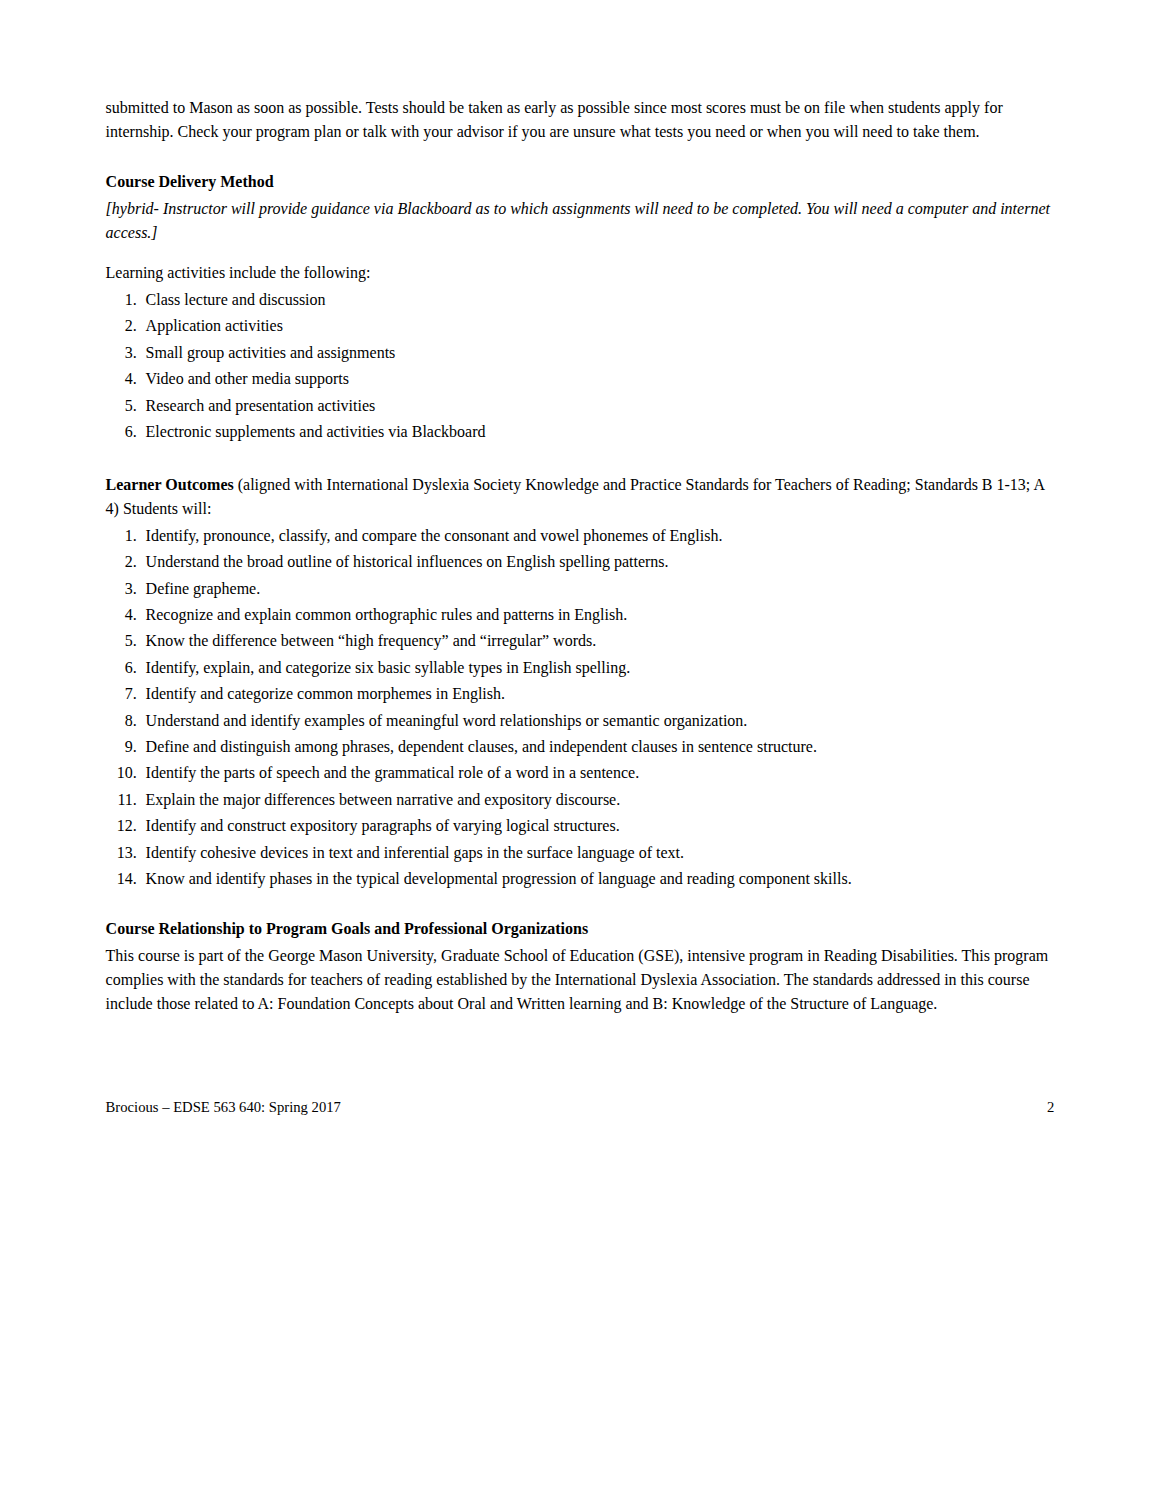submitted to Mason as soon as possible. Tests should be taken as early as possible since most scores must be on file when students apply for internship. Check your program plan or talk with your advisor if you are unsure what tests you need or when you will need to take them.
Course Delivery Method
[hybrid- Instructor will provide guidance via Blackboard as to which assignments will need to be completed. You will need a computer and internet access.]
Learning activities include the following:
Class lecture and discussion
Application activities
Small group activities and assignments
Video and other media supports
Research and presentation activities
Electronic supplements and activities via Blackboard
Learner Outcomes (aligned with International Dyslexia Society Knowledge and Practice Standards for Teachers of Reading; Standards B 1-13; A 4) Students will:
Identify, pronounce, classify, and compare the consonant and vowel phonemes of English.
Understand the broad outline of historical influences on English spelling patterns.
Define grapheme.
Recognize and explain common orthographic rules and patterns in English.
Know the difference between “high frequency” and “irregular” words.
Identify, explain, and categorize six basic syllable types in English spelling.
Identify and categorize common morphemes in English.
Understand and identify examples of meaningful word relationships or semantic organization.
Define and distinguish among phrases, dependent clauses, and independent clauses in sentence structure.
Identify the parts of speech and the grammatical role of a word in a sentence.
Explain the major differences between narrative and expository discourse.
Identify and construct expository paragraphs of varying logical structures.
Identify cohesive devices in text and inferential gaps in the surface language of text.
Know and identify phases in the typical developmental progression of language and reading component skills.
Course Relationship to Program Goals and Professional Organizations
This course is part of the George Mason University, Graduate School of Education (GSE), intensive program in Reading Disabilities. This program complies with the standards for teachers of reading established by the International Dyslexia Association. The standards addressed in this course include those related to A: Foundation Concepts about Oral and Written learning and B: Knowledge of the Structure of Language.
Brocious – EDSE 563 640: Spring 2017 2